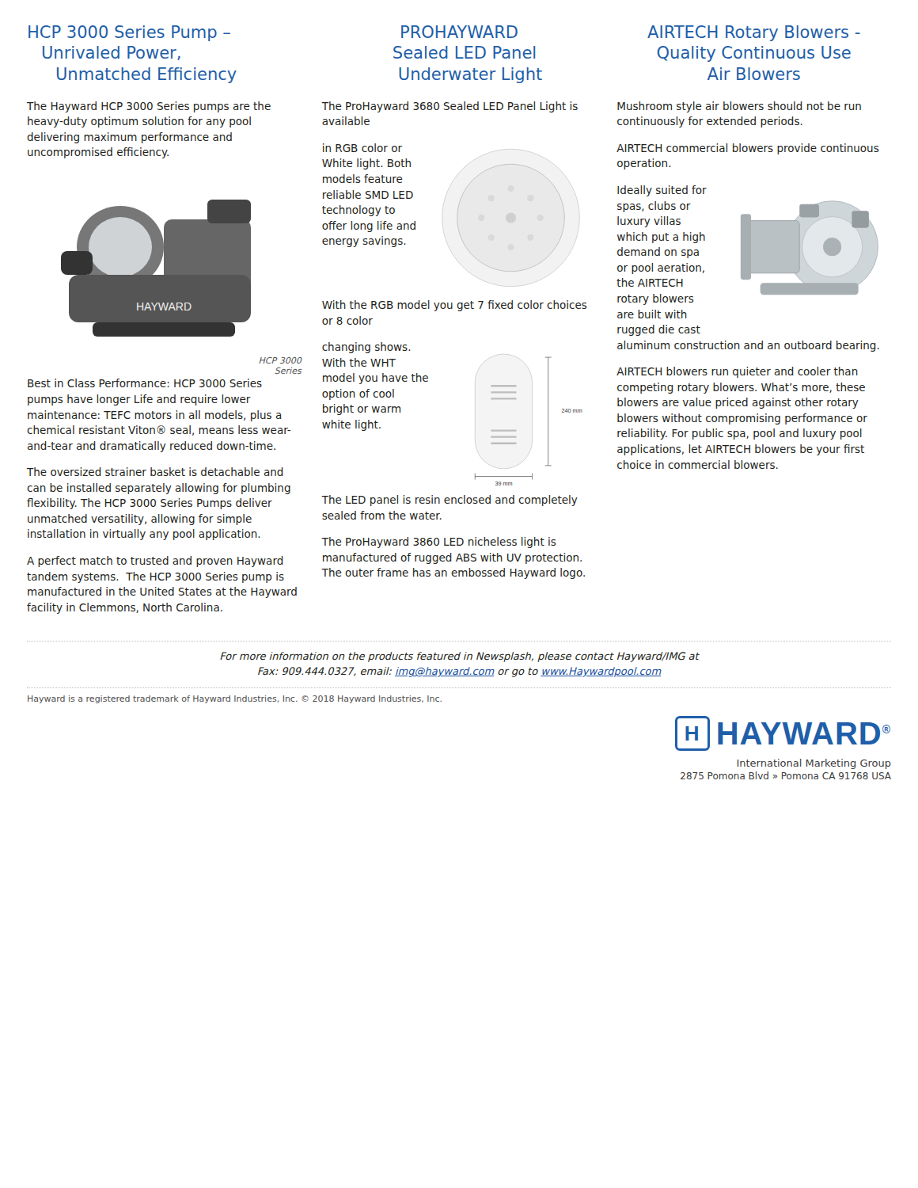HCP 3000 Series Pump – Unrivaled Power, Unmatched Efficiency
The Hayward HCP 3000 Series pumps are the heavy-duty optimum solution for any pool delivering maximum performance and uncompromised efficiency.
HCP 3000
Series
Best in Class Performance: HCP 3000 Series pumps have longer Life and require lower maintenance: TEFC motors in all models, plus a chemical resistant Viton® seal, means less wear-and-tear and dramatically reduced down-time.
The oversized strainer basket is detachable and can be installed separately allowing for plumbing flexibility. The HCP 3000 Series Pumps deliver unmatched versatility, allowing for simple installation in virtually any pool application.
A perfect match to trusted and proven Hayward tandem systems. The HCP 3000 Series pump is manufactured in the United States at the Hayward facility in Clemmons, North Carolina.
PROHAYWARD Sealed LED Panel Underwater Light
The ProHayward 3680 Sealed LED Panel Light is available
in RGB color or White light. Both models feature reliable SMD LED technology to offer long life and energy savings.
With the RGB model you get 7 fixed color choices or 8 color
changing shows. With the WHT model you have the option of cool bright or warm white light.
The LED panel is resin enclosed and completely sealed from the water.
The ProHayward 3860 LED nicheless light is manufactured of rugged ABS with UV protection. The outer frame has an embossed Hayward logo.
AIRTECH Rotary Blowers - Quality Continuous Use Air Blowers
Mushroom style air blowers should not be run continuously for extended periods.
AIRTECH commercial blowers provide continuous operation.
Ideally suited for spas, clubs or luxury villas which put a high demand on spa or pool aeration, the AIRTECH rotary blowers are built with rugged die cast aluminum construction and an outboard bearing.
AIRTECH blowers run quieter and cooler than competing rotary blowers. What’s more, these blowers are value priced against other rotary blowers without compromising performance or reliability. For public spa, pool and luxury pool applications, let AIRTECH blowers be your first choice in commercial blowers.
For more information on the products featured in Newsplash, please contact Hayward/IMG at
Fax: 909.444.0327, email: img@hayward.com or go to www.Haywardpool.com
Hayward is a registered trademark of Hayward Industries, Inc. © 2018 Hayward Industries, Inc.
H HAYWARD®
International Marketing Group
2875 Pomona Blvd » Pomona CA 91768 USA